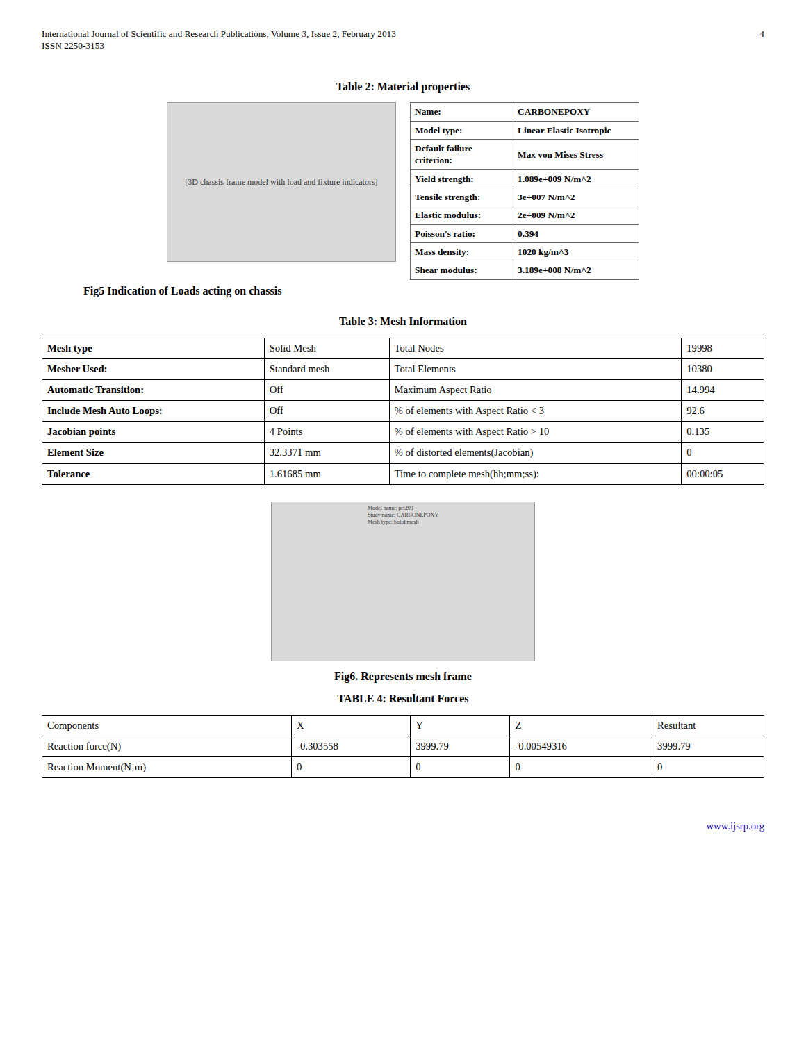International Journal of Scientific and Research Publications, Volume 3, Issue 2, February 2013
ISSN 2250-3153
4
Table 2: Material properties
[3D chassis frame model with load and fixture indicators]
| Name: | CARBONEPOXY |
| Model type: | Linear Elastic Isotropic |
| Default failure criterion: | Max von Mises Stress |
| Yield strength: | 1.089e+009 N/m^2 |
| Tensile strength: | 3e+007 N/m^2 |
| Elastic modulus: | 2e+009 N/m^2 |
| Poisson's ratio: | 0.394 |
| Mass density: | 1020 kg/m^3 |
| Shear modulus: | 3.189e+008 N/m^2 |
Fig5 Indication of Loads acting on chassis
Table 3: Mesh Information
| Mesh type | Solid Mesh | Total Nodes | 19998 |
| Mesher Used: | Standard mesh | Total Elements | 10380 |
| Automatic Transition: | Off | Maximum Aspect Ratio | 14.994 |
| Include Mesh Auto Loops: | Off | % of elements with Aspect Ratio < 3 | 92.6 |
| Jacobian points | 4 Points | % of elements with Aspect Ratio > 10 | 0.135 |
| Element Size | 32.3371 mm | % of distorted elements(Jacobian) | 0 |
| Tolerance | 1.61685 mm | Time to complete mesh(hh;mm;ss): | 00:00:05 |
Model name: prf203
Study name: CARBONEPOXY
Mesh type: Solid mesh
Fig6. Represents mesh frame
TABLE 4: Resultant Forces
| Components | X | Y | Z | Resultant |
| Reaction force(N) | -0.303558 | 3999.79 | -0.00549316 | 3999.79 |
| Reaction Moment(N-m) | 0 | 0 | 0 | 0 |
www.ijsrp.org